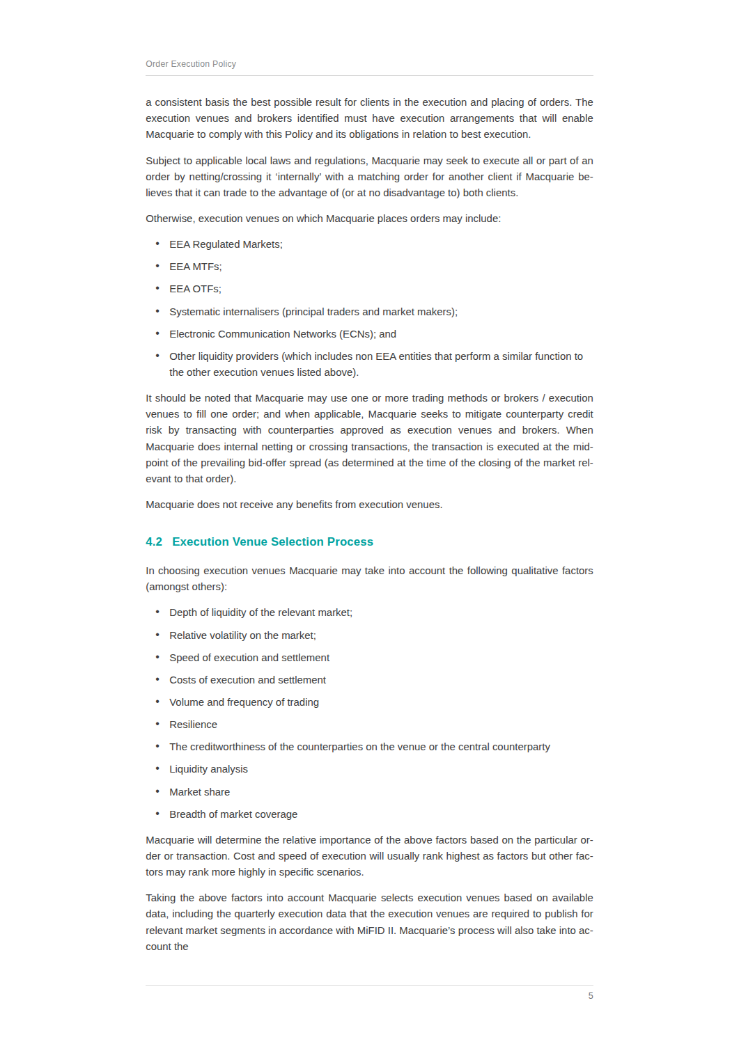Order Execution Policy
a consistent basis the best possible result for clients in the execution and placing of orders. The execution venues and brokers identified must have execution arrangements that will enable Macquarie to comply with this Policy and its obligations in relation to best execution.
Subject to applicable local laws and regulations, Macquarie may seek to execute all or part of an order by netting/crossing it ‘internally’ with a matching order for another client if Macquarie believes that it can trade to the advantage of (or at no disadvantage to) both clients.
Otherwise, execution venues on which Macquarie places orders may include:
EEA Regulated Markets;
EEA MTFs;
EEA OTFs;
Systematic internalisers (principal traders and market makers);
Electronic Communication Networks (ECNs); and
Other liquidity providers (which includes non EEA entities that perform a similar function to the other execution venues listed above).
It should be noted that Macquarie may use one or more trading methods or brokers / execution venues to fill one order; and when applicable, Macquarie seeks to mitigate counterparty credit risk by transacting with counterparties approved as execution venues and brokers. When Macquarie does internal netting or crossing transactions, the transaction is executed at the mid-point of the prevailing bid-offer spread (as determined at the time of the closing of the market relevant to that order).
Macquarie does not receive any benefits from execution venues.
4.2 Execution Venue Selection Process
In choosing execution venues Macquarie may take into account the following qualitative factors (amongst others):
Depth of liquidity of the relevant market;
Relative volatility on the market;
Speed of execution and settlement
Costs of execution and settlement
Volume and frequency of trading
Resilience
The creditworthiness of the counterparties on the venue or the central counterparty
Liquidity analysis
Market share
Breadth of market coverage
Macquarie will determine the relative importance of the above factors based on the particular order or transaction. Cost and speed of execution will usually rank highest as factors but other factors may rank more highly in specific scenarios.
Taking the above factors into account Macquarie selects execution venues based on available data, including the quarterly execution data that the execution venues are required to publish for relevant market segments in accordance with MiFID II. Macquarie’s process will also take into account the
5